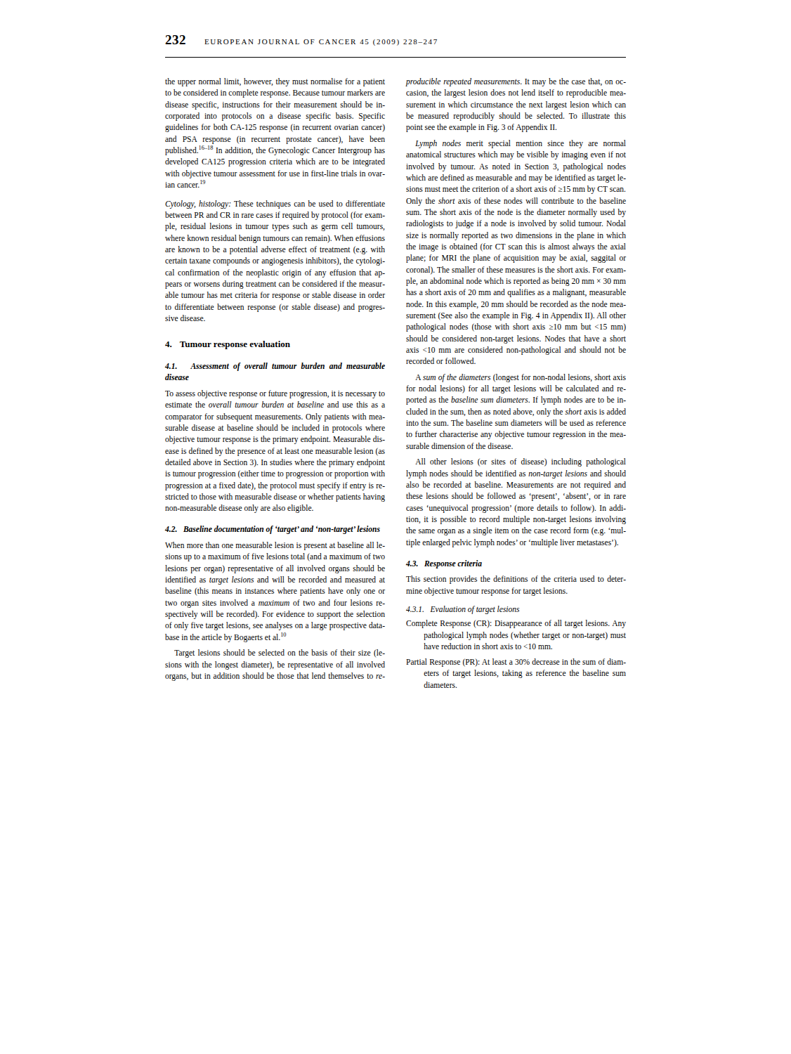232
EUROPEAN JOURNAL OF CANCER 45 (2009) 228–247
the upper normal limit, however, they must normalise for a patient to be considered in complete response. Because tumour markers are disease specific, instructions for their measurement should be incorporated into protocols on a disease specific basis. Specific guidelines for both CA-125 response (in recurrent ovarian cancer) and PSA response (in recurrent prostate cancer), have been published.16–18 In addition, the Gynecologic Cancer Intergroup has developed CA125 progression criteria which are to be integrated with objective tumour assessment for use in first-line trials in ovarian cancer.19
Cytology, histology: These techniques can be used to differentiate between PR and CR in rare cases if required by protocol (for example, residual lesions in tumour types such as germ cell tumours, where known residual benign tumours can remain). When effusions are known to be a potential adverse effect of treatment (e.g. with certain taxane compounds or angiogenesis inhibitors), the cytological confirmation of the neoplastic origin of any effusion that appears or worsens during treatment can be considered if the measurable tumour has met criteria for response or stable disease in order to differentiate between response (or stable disease) and progressive disease.
4. Tumour response evaluation
4.1. Assessment of overall tumour burden and measurable disease
To assess objective response or future progression, it is necessary to estimate the overall tumour burden at baseline and use this as a comparator for subsequent measurements. Only patients with measurable disease at baseline should be included in protocols where objective tumour response is the primary endpoint. Measurable disease is defined by the presence of at least one measurable lesion (as detailed above in Section 3). In studies where the primary endpoint is tumour progression (either time to progression or proportion with progression at a fixed date), the protocol must specify if entry is restricted to those with measurable disease or whether patients having non-measurable disease only are also eligible.
4.2. Baseline documentation of ‘target’ and ‘non-target’ lesions
When more than one measurable lesion is present at baseline all lesions up to a maximum of five lesions total (and a maximum of two lesions per organ) representative of all involved organs should be identified as target lesions and will be recorded and measured at baseline (this means in instances where patients have only one or two organ sites involved a maximum of two and four lesions respectively will be recorded). For evidence to support the selection of only five target lesions, see analyses on a large prospective database in the article by Bogaerts et al.10
Target lesions should be selected on the basis of their size (lesions with the longest diameter), be representative of all involved organs, but in addition should be those that lend themselves to reproducible repeated measurements. It may be the case that, on occasion, the largest lesion does not lend itself to reproducible measurement in which circumstance the next largest lesion which can be measured reproducibly should be selected. To illustrate this point see the example in Fig. 3 of Appendix II.
Lymph nodes merit special mention since they are normal anatomical structures which may be visible by imaging even if not involved by tumour. As noted in Section 3, pathological nodes which are defined as measurable and may be identified as target lesions must meet the criterion of a short axis of ≥15 mm by CT scan. Only the short axis of these nodes will contribute to the baseline sum. The short axis of the node is the diameter normally used by radiologists to judge if a node is involved by solid tumour. Nodal size is normally reported as two dimensions in the plane in which the image is obtained (for CT scan this is almost always the axial plane; for MRI the plane of acquisition may be axial, saggital or coronal). The smaller of these measures is the short axis. For example, an abdominal node which is reported as being 20 mm × 30 mm has a short axis of 20 mm and qualifies as a malignant, measurable node. In this example, 20 mm should be recorded as the node measurement (See also the example in Fig. 4 in Appendix II). All other pathological nodes (those with short axis ≥10 mm but <15 mm) should be considered non-target lesions. Nodes that have a short axis <10 mm are considered non-pathological and should not be recorded or followed.
A sum of the diameters (longest for non-nodal lesions, short axis for nodal lesions) for all target lesions will be calculated and reported as the baseline sum diameters. If lymph nodes are to be included in the sum, then as noted above, only the short axis is added into the sum. The baseline sum diameters will be used as reference to further characterise any objective tumour regression in the measurable dimension of the disease.
All other lesions (or sites of disease) including pathological lymph nodes should be identified as non-target lesions and should also be recorded at baseline. Measurements are not required and these lesions should be followed as ‘present’, ‘absent’, or in rare cases ‘unequivocal progression’ (more details to follow). In addition, it is possible to record multiple non-target lesions involving the same organ as a single item on the case record form (e.g. ‘multiple enlarged pelvic lymph nodes’ or ‘multiple liver metastases’).
4.3. Response criteria
This section provides the definitions of the criteria used to determine objective tumour response for target lesions.
4.3.1. Evaluation of target lesions
Complete Response (CR): Disappearance of all target lesions. Any pathological lymph nodes (whether target or non-target) must have reduction in short axis to <10 mm.
Partial Response (PR): At least a 30% decrease in the sum of diameters of target lesions, taking as reference the baseline sum diameters.